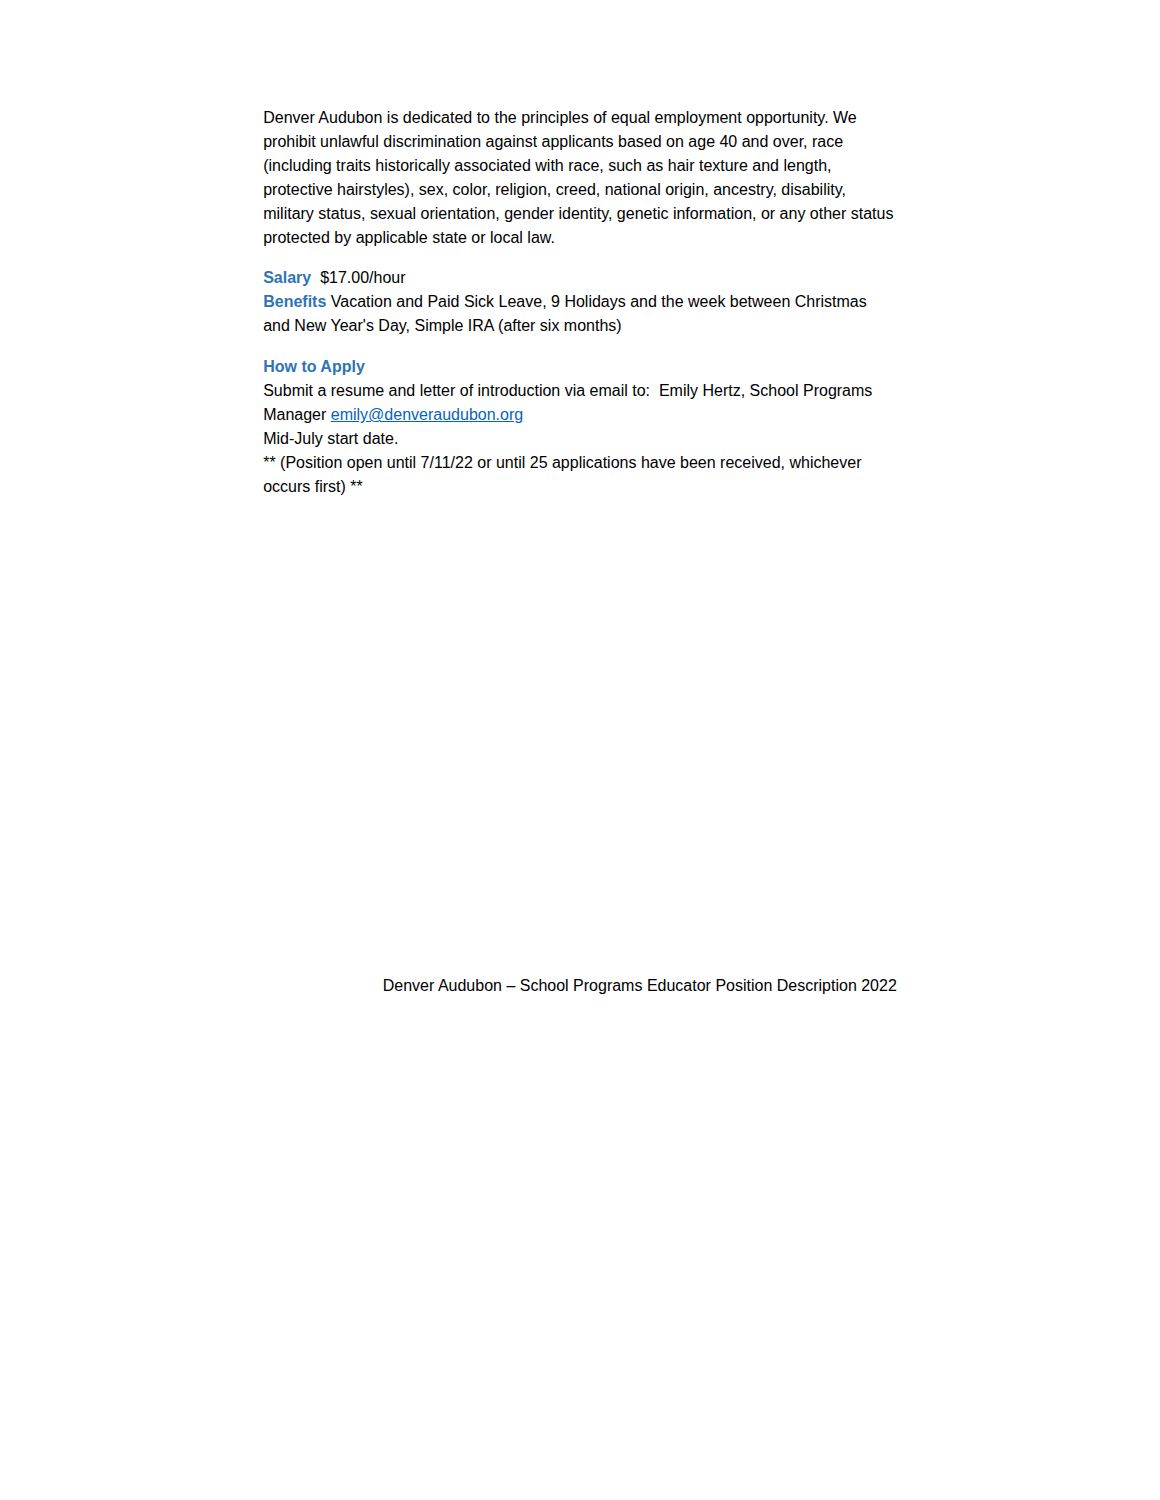Denver Audubon is dedicated to the principles of equal employment opportunity. We prohibit unlawful discrimination against applicants based on age 40 and over, race (including traits historically associated with race, such as hair texture and length, protective hairstyles), sex, color, religion, creed, national origin, ancestry, disability, military status, sexual orientation, gender identity, genetic information, or any other status protected by applicable state or local law.
Salary $17.00/hour
Benefits Vacation and Paid Sick Leave, 9 Holidays and the week between Christmas and New Year's Day, Simple IRA (after six months)
How to Apply
Submit a resume and letter of introduction via email to: Emily Hertz, School Programs Manager emily@denveraudubon.org
Mid-July start date.
** (Position open until 7/11/22 or until 25 applications have been received, whichever occurs first) **
Denver Audubon – School Programs Educator Position Description 2022